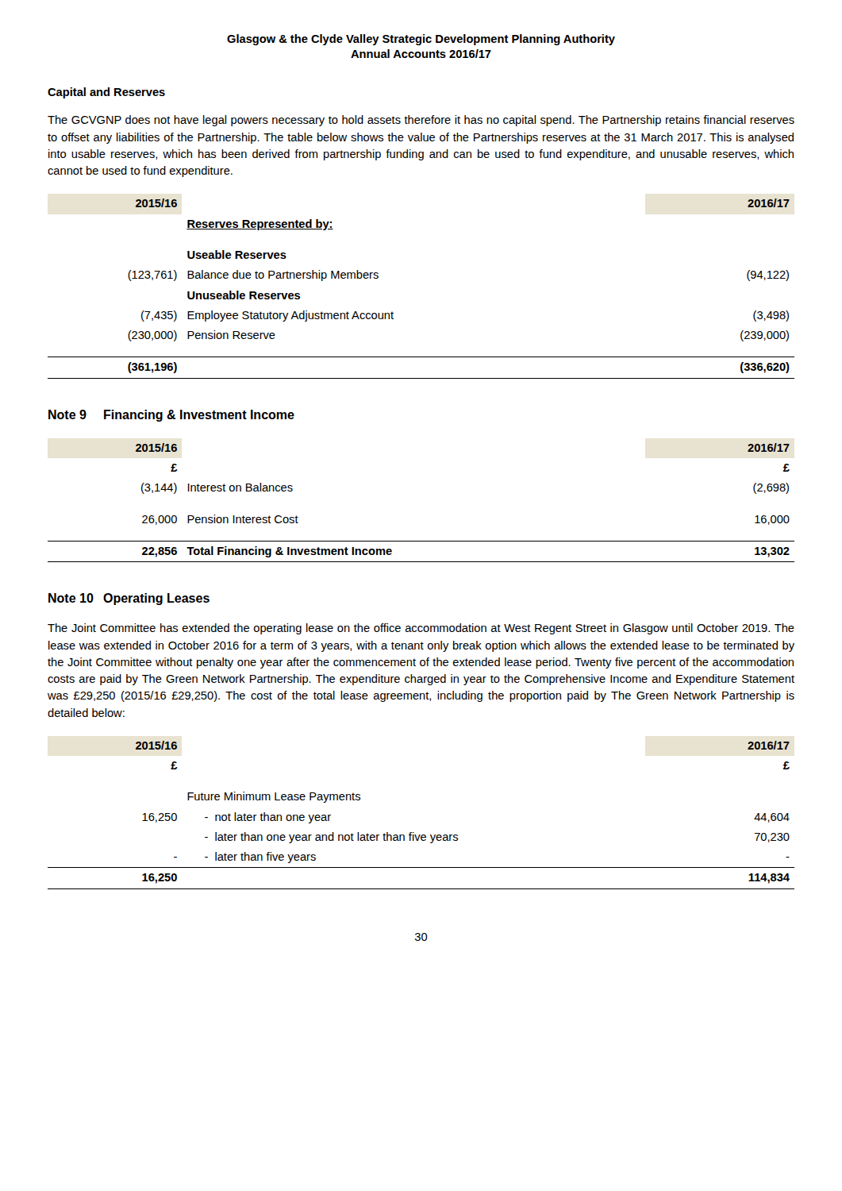Glasgow & the Clyde Valley Strategic Development Planning Authority
Annual Accounts 2016/17
Capital and Reserves
The GCVGNP does not have legal powers necessary to hold assets therefore it has no capital spend. The Partnership retains financial reserves to offset any liabilities of the Partnership. The table below shows the value of the Partnerships reserves at the 31 March 2017. This is analysed into usable reserves, which has been derived from partnership funding and can be used to fund expenditure, and unusable reserves, which cannot be used to fund expenditure.
| 2015/16 | | 2016/17 |
| | Reserves Represented by: | |
| | Useable Reserves | |
| (123,761) | Balance due to Partnership Members | (94,122) |
| | Unuseable Reserves | |
| (7,435) | Employee Statutory Adjustment Account | (3,498) |
| (230,000) | Pension Reserve | (239,000) |
| (361,196) | | (336,620) |
Note 9 Financing & Investment Income
| 2015/16 | | 2016/17 |
| £ | | £ |
| (3,144) | Interest on Balances | (2,698) |
| 26,000 | Pension Interest Cost | 16,000 |
| 22,856 | Total Financing & Investment Income | 13,302 |
Note 10 Operating Leases
The Joint Committee has extended the operating lease on the office accommodation at West Regent Street in Glasgow until October 2019. The lease was extended in October 2016 for a term of 3 years, with a tenant only break option which allows the extended lease to be terminated by the Joint Committee without penalty one year after the commencement of the extended lease period. Twenty five percent of the accommodation costs are paid by The Green Network Partnership. The expenditure charged in year to the Comprehensive Income and Expenditure Statement was £29,250 (2015/16 £29,250). The cost of the total lease agreement, including the proportion paid by The Green Network Partnership is detailed below:
| 2015/16 | | 2016/17 |
| £ | | £ |
| | Future Minimum Lease Payments | |
| 16,250 | - not later than one year | 44,604 |
| | - later than one year and not later than five years | 70,230 |
| - | - later than five years | - |
| 16,250 | | 114,834 |
30